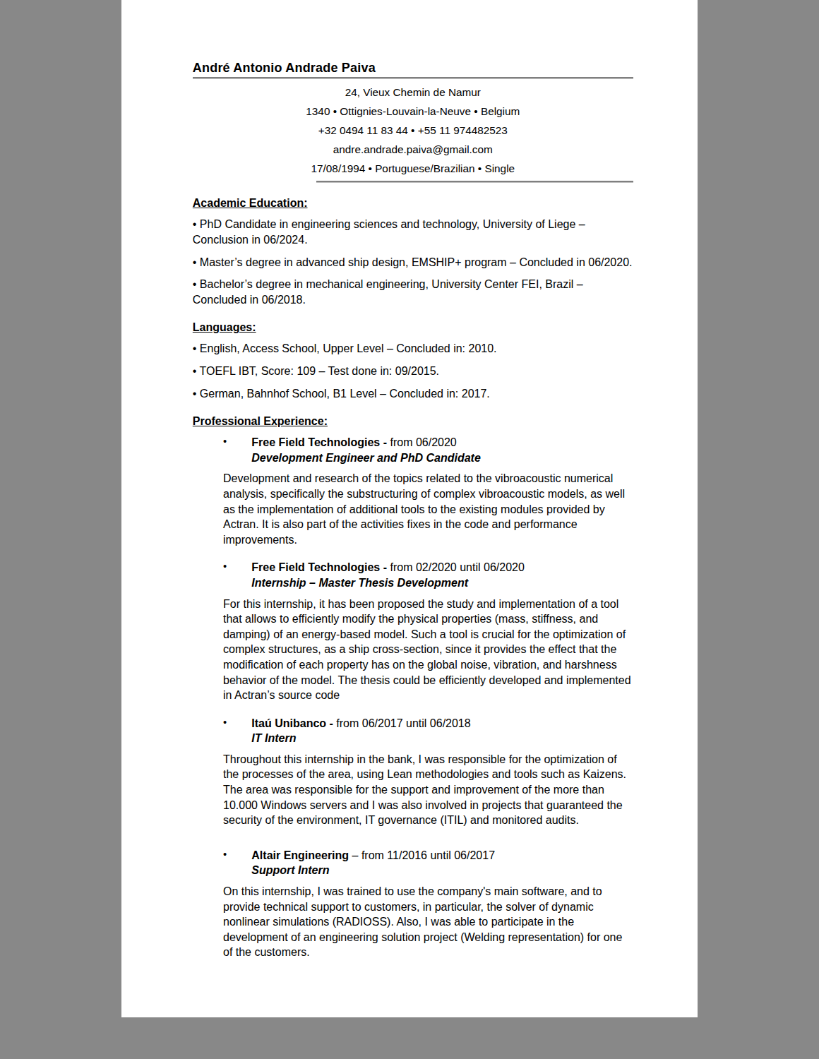André Antonio Andrade Paiva
24, Vieux Chemin de Namur
1340 • Ottignies-Louvain-la-Neuve • Belgium
+32 0494 11 83 44 • +55 11 974482523
andre.andrade.paiva@gmail.com
17/08/1994 • Portuguese/Brazilian • Single
Academic Education:
• PhD Candidate in engineering sciences and technology, University of Liege – Conclusion in 06/2024.
• Master’s degree in advanced ship design, EMSHIP+ program – Concluded in 06/2020.
• Bachelor’s degree in mechanical engineering, University Center FEI, Brazil – Concluded in 06/2018.
Languages:
• English, Access School, Upper Level – Concluded in: 2010.
• TOEFL IBT, Score: 109 – Test done in: 09/2015.
• German, Bahnhof School, B1 Level – Concluded in: 2017.
Professional Experience:
• Free Field Technologies - from 06/2020
Development Engineer and PhD Candidate
Development and research of the topics related to the vibroacoustic numerical analysis, specifically the substructuring of complex vibroacoustic models, as well as the implementation of additional tools to the existing modules provided by Actran. It is also part of the activities fixes in the code and performance improvements.
• Free Field Technologies - from 02/2020 until 06/2020
Internship – Master Thesis Development
For this internship, it has been proposed the study and implementation of a tool that allows to efficiently modify the physical properties (mass, stiffness, and damping) of an energy-based model. Such a tool is crucial for the optimization of complex structures, as a ship cross-section, since it provides the effect that the modification of each property has on the global noise, vibration, and harshness behavior of the model. The thesis could be efficiently developed and implemented in Actran’s source code
• Itaú Unibanco - from 06/2017 until 06/2018
IT Intern
Throughout this internship in the bank, I was responsible for the optimization of the processes of the area, using Lean methodologies and tools such as Kaizens. The area was responsible for the support and improvement of the more than 10.000 Windows servers and I was also involved in projects that guaranteed the security of the environment, IT governance (ITIL) and monitored audits.
• Altair Engineering – from 11/2016 until 06/2017
Support Intern
On this internship, I was trained to use the company's main software, and to provide technical support to customers, in particular, the solver of dynamic nonlinear simulations (RADIOSS). Also, I was able to participate in the development of an engineering solution project (Welding representation) for one of the customers.